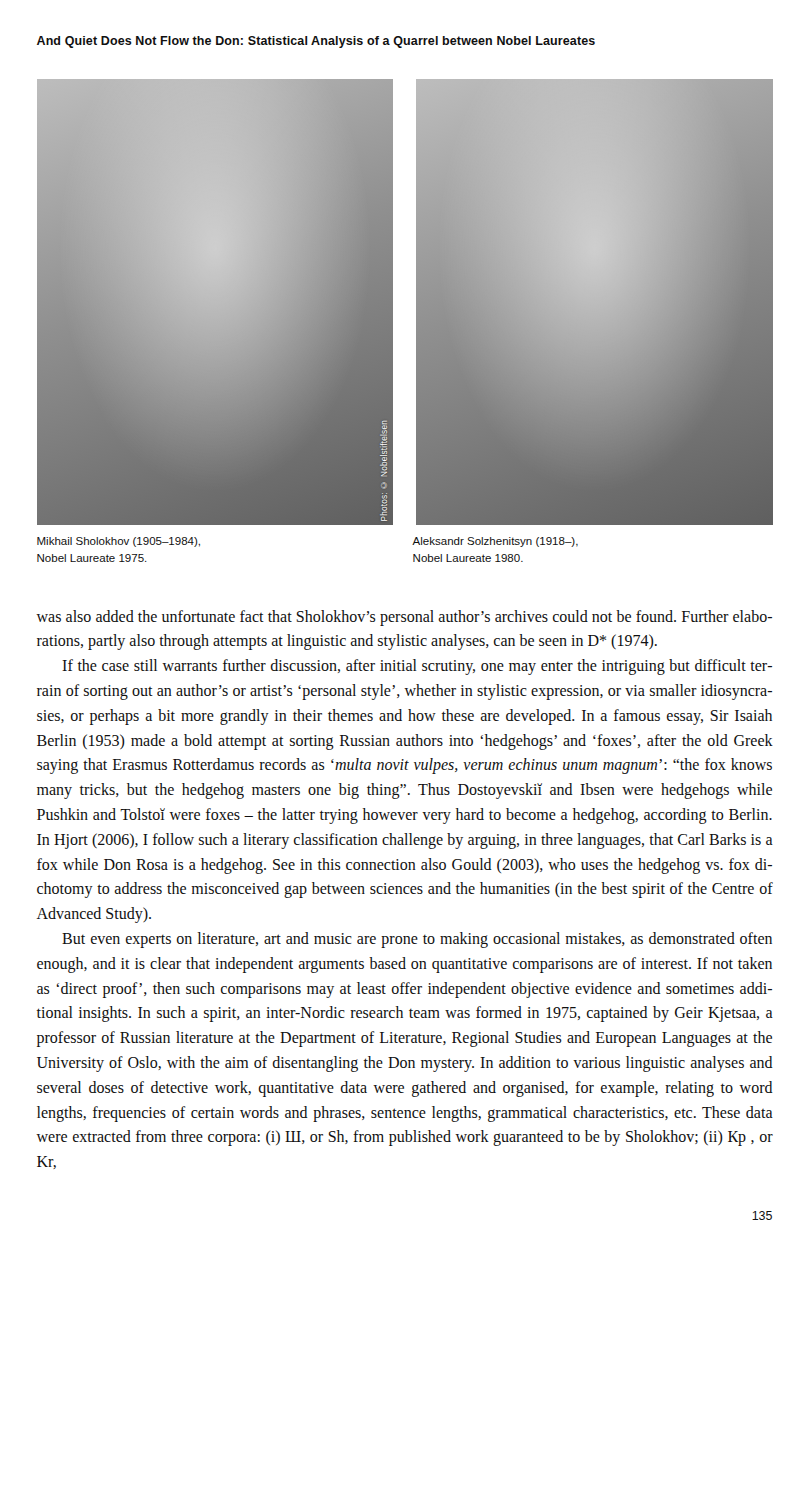And Quiet Does Not Flow the Don: Statistical Analysis of a Quarrel between Nobel Laureates
Photos: © Nobelstiftelsen
Mikhail Sholokhov (1905–1984),
Nobel Laureate 1975. Aleksandr Solzhenitsyn (1918–),
Nobel Laureate 1980.
was also added the unfortunate fact that Sholokhov’s personal author’s archives could not be found. Further elaborations, partly also through attempts at linguistic and stylistic analyses, can be seen in D* (1974).
If the case still warrants further discussion, after initial scrutiny, one may enter the intriguing but difficult terrain of sorting out an author’s or artist’s ‘personal style’, whether in stylistic expression, or via smaller idiosyncrasies, or perhaps a bit more grandly in their themes and how these are developed. In a famous essay, Sir Isaiah Berlin (1953) made a bold attempt at sorting Russian authors into ‘hedgehogs’ and ‘foxes’, after the old Greek saying that Erasmus Rotterdamus records as ‘multa novit vulpes, verum echinus unum magnum’: “the fox knows many tricks, but the hedgehog masters one big thing”. Thus Dostoyevskiĭ and Ibsen were hedgehogs while Pushkin and Tolstoĭ were foxes – the latter trying however very hard to become a hedgehog, according to Berlin. In Hjort (2006), I follow such a literary classification challenge by arguing, in three languages, that Carl Barks is a fox while Don Rosa is a hedgehog. See in this connection also Gould (2003), who uses the hedgehog vs. fox dichotomy to address the misconceived gap between sciences and the humanities (in the best spirit of the Centre of Advanced Study).
But even experts on literature, art and music are prone to making occasional mistakes, as demonstrated often enough, and it is clear that independent arguments based on quantitative comparisons are of interest. If not taken as ‘direct proof’, then such comparisons may at least offer independent objective evidence and sometimes additional insights. In such a spirit, an inter-Nordic research team was formed in 1975, captained by Geir Kjetsaa, a professor of Russian literature at the Department of Literature, Regional Studies and European Languages at the University of Oslo, with the aim of disentangling the Don mystery. In addition to various linguistic analyses and several doses of detective work, quantitative data were gathered and organised, for example, relating to word lengths, frequencies of certain words and phrases, sentence lengths, grammatical characteristics, etc. These data were extracted from three corpora: (i) Ш, or Sh, from published work guaranteed to be by Sholokhov; (ii) Кр , or Kr,
135